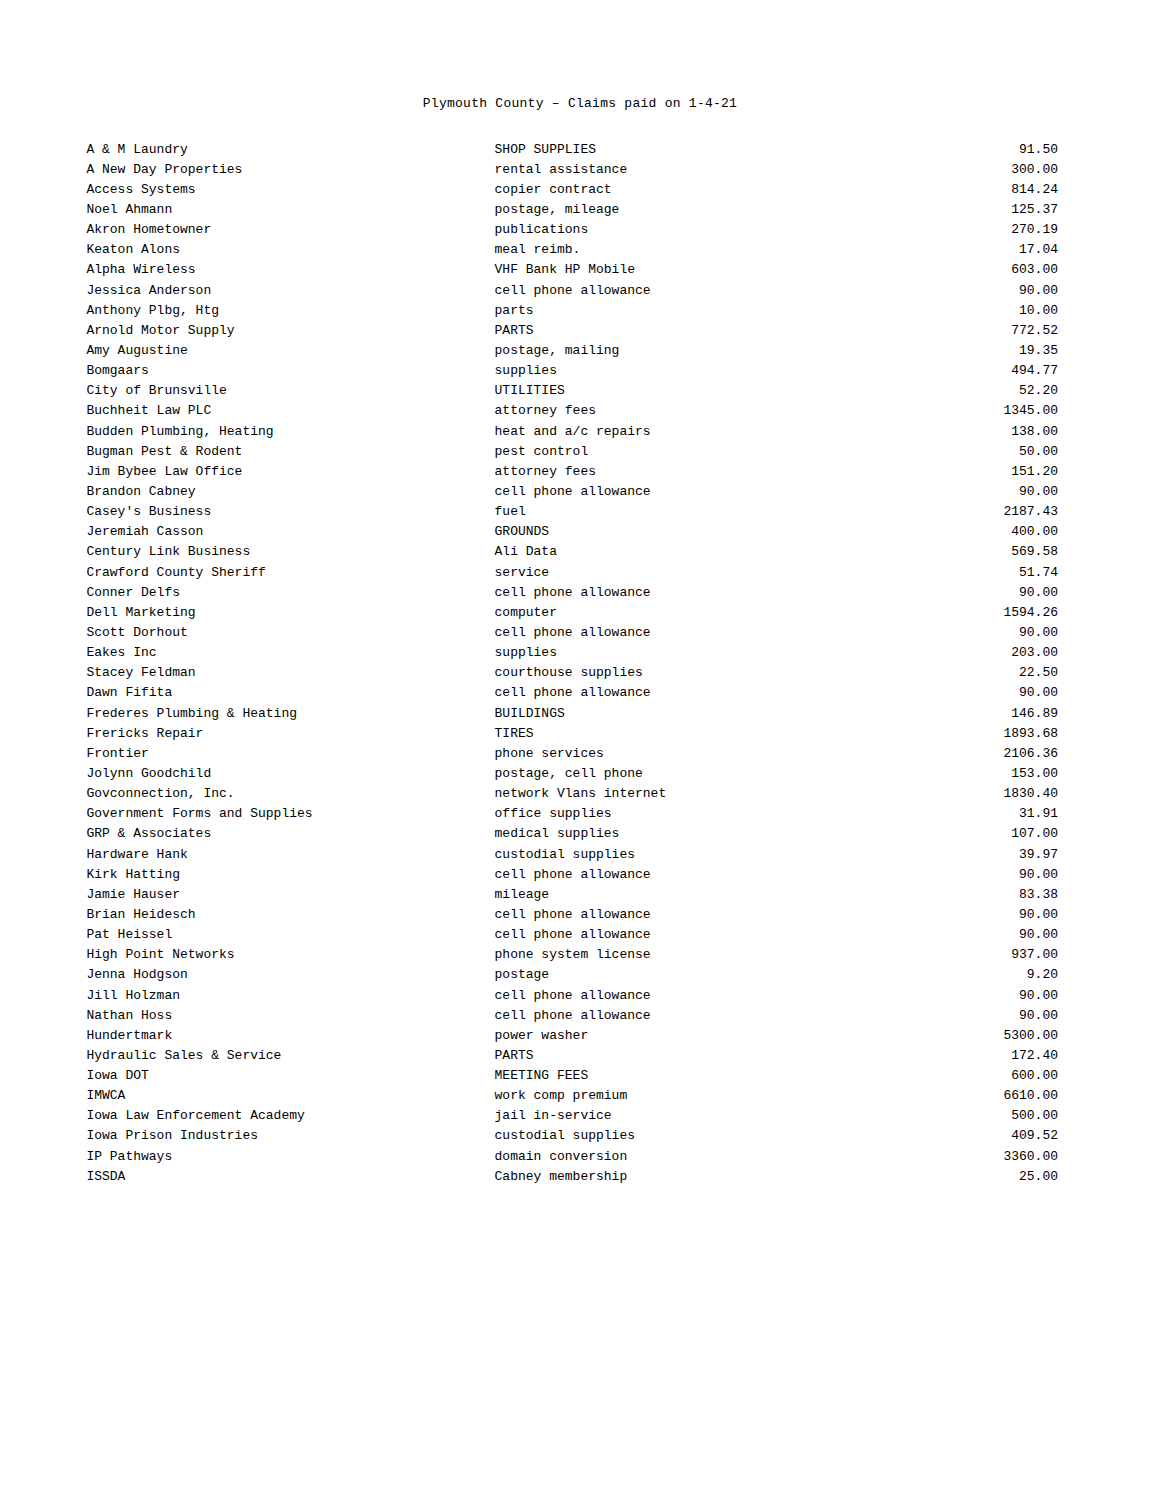Plymouth County – Claims paid on 1-4-21
| A & M Laundry | SHOP SUPPLIES | 91.50 |
| A New Day Properties | rental assistance | 300.00 |
| Access Systems | copier contract | 814.24 |
| Noel Ahmann | postage, mileage | 125.37 |
| Akron Hometowner | publications | 270.19 |
| Keaton Alons | meal reimb. | 17.04 |
| Alpha Wireless | VHF Bank HP Mobile | 603.00 |
| Jessica Anderson | cell phone allowance | 90.00 |
| Anthony Plbg, Htg | parts | 10.00 |
| Arnold Motor Supply | PARTS | 772.52 |
| Amy Augustine | postage, mailing | 19.35 |
| Bomgaars | supplies | 494.77 |
| City of Brunsville | UTILITIES | 52.20 |
| Buchheit Law PLC | attorney fees | 1345.00 |
| Budden Plumbing, Heating | heat and a/c repairs | 138.00 |
| Bugman Pest & Rodent | pest control | 50.00 |
| Jim Bybee Law Office | attorney fees | 151.20 |
| Brandon Cabney | cell phone allowance | 90.00 |
| Casey's Business | fuel | 2187.43 |
| Jeremiah Casson | GROUNDS | 400.00 |
| Century Link Business | Ali Data | 569.58 |
| Crawford County Sheriff | service | 51.74 |
| Conner Delfs | cell phone allowance | 90.00 |
| Dell Marketing | computer | 1594.26 |
| Scott Dorhout | cell phone allowance | 90.00 |
| Eakes Inc | supplies | 203.00 |
| Stacey Feldman | courthouse supplies | 22.50 |
| Dawn Fifita | cell phone allowance | 90.00 |
| Frederes Plumbing & Heating | BUILDINGS | 146.89 |
| Frericks Repair | TIRES | 1893.68 |
| Frontier | phone services | 2106.36 |
| Jolynn Goodchild | postage, cell phone | 153.00 |
| Govconnection, Inc. | network Vlans internet | 1830.40 |
| Government Forms and Supplies | office supplies | 31.91 |
| GRP & Associates | medical supplies | 107.00 |
| Hardware Hank | custodial supplies | 39.97 |
| Kirk Hatting | cell phone allowance | 90.00 |
| Jamie Hauser | mileage | 83.38 |
| Brian Heidesch | cell phone allowance | 90.00 |
| Pat Heissel | cell phone allowance | 90.00 |
| High Point Networks | phone system license | 937.00 |
| Jenna Hodgson | postage | 9.20 |
| Jill Holzman | cell phone allowance | 90.00 |
| Nathan Hoss | cell phone allowance | 90.00 |
| Hundertmark | power washer | 5300.00 |
| Hydraulic Sales & Service | PARTS | 172.40 |
| Iowa DOT | MEETING FEES | 600.00 |
| IMWCA | work comp premium | 6610.00 |
| Iowa Law Enforcement Academy | jail in-service | 500.00 |
| Iowa Prison Industries | custodial supplies | 409.52 |
| IP Pathways | domain conversion | 3360.00 |
| ISSDA | Cabney membership | 25.00 |